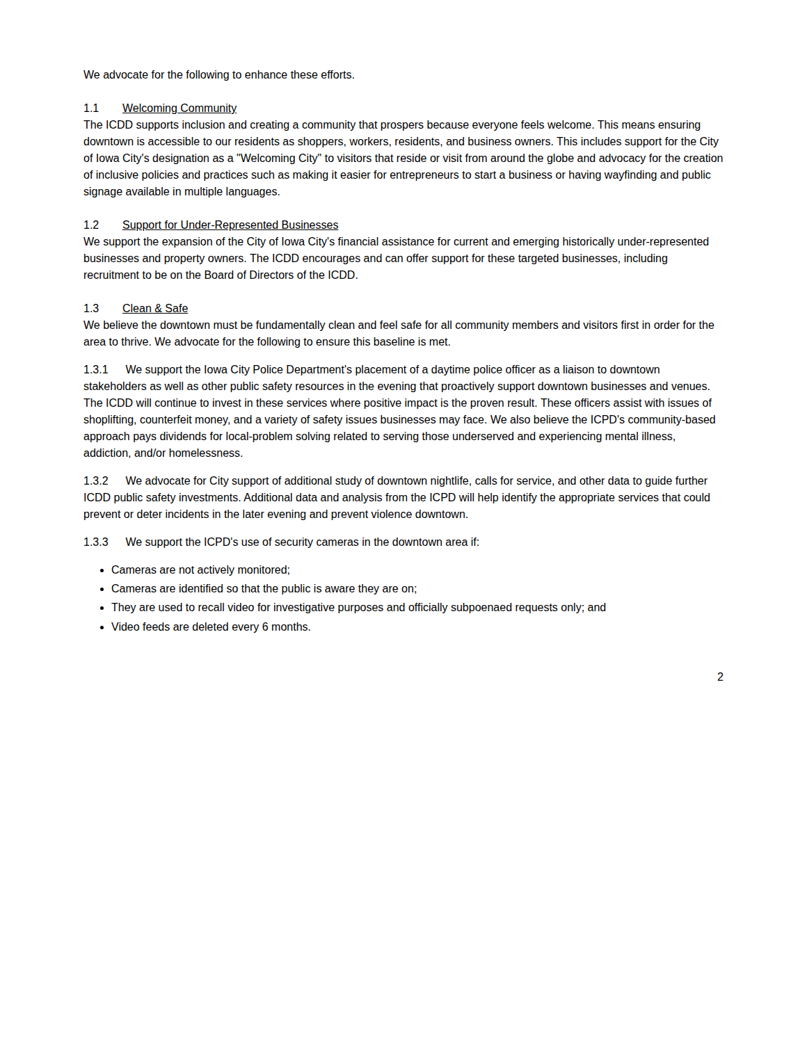We advocate for the following to enhance these efforts.
1.1 Welcoming Community
The ICDD supports inclusion and creating a community that prospers because everyone feels welcome. This means ensuring downtown is accessible to our residents as shoppers, workers, residents, and business owners. This includes support for the City of Iowa City's designation as a "Welcoming City" to visitors that reside or visit from around the globe and advocacy for the creation of inclusive policies and practices such as making it easier for entrepreneurs to start a business or having wayfinding and public signage available in multiple languages.
1.2 Support for Under-Represented Businesses
We support the expansion of the City of Iowa City's financial assistance for current and emerging historically under-represented businesses and property owners. The ICDD encourages and can offer support for these targeted businesses, including recruitment to be on the Board of Directors of the ICDD.
1.3 Clean & Safe
We believe the downtown must be fundamentally clean and feel safe for all community members and visitors first in order for the area to thrive. We advocate for the following to ensure this baseline is met.
1.3.1 We support the Iowa City Police Department's placement of a daytime police officer as a liaison to downtown stakeholders as well as other public safety resources in the evening that proactively support downtown businesses and venues. The ICDD will continue to invest in these services where positive impact is the proven result. These officers assist with issues of shoplifting, counterfeit money, and a variety of safety issues businesses may face. We also believe the ICPD's community-based approach pays dividends for local-problem solving related to serving those underserved and experiencing mental illness, addiction, and/or homelessness.
1.3.2 We advocate for City support of additional study of downtown nightlife, calls for service, and other data to guide further ICDD public safety investments. Additional data and analysis from the ICPD will help identify the appropriate services that could prevent or deter incidents in the later evening and prevent violence downtown.
1.3.3 We support the ICPD's use of security cameras in the downtown area if:
Cameras are not actively monitored;
Cameras are identified so that the public is aware they are on;
They are used to recall video for investigative purposes and officially subpoenaed requests only; and
Video feeds are deleted every 6 months.
2